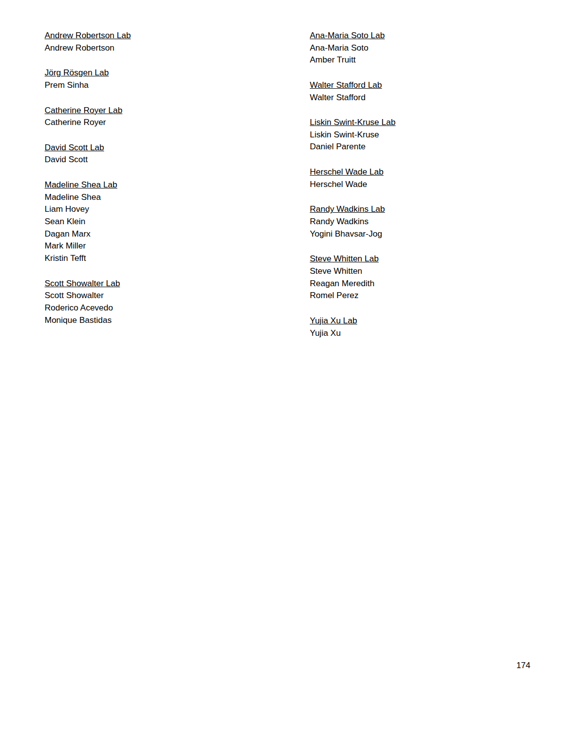Andrew Robertson Lab Andrew Robertson
Jörg Rösgen Lab Prem Sinha
Catherine Royer Lab Catherine Royer
David Scott Lab David Scott
Madeline Shea Lab Madeline Shea Liam Hovey Sean Klein Dagan Marx Mark Miller Kristin Tefft
Scott Showalter Lab Scott Showalter Roderico Acevedo Monique Bastidas
Ana-Maria Soto Lab Ana-Maria Soto Amber Truitt
Walter Stafford Lab Walter Stafford
Liskin Swint-Kruse Lab Liskin Swint-Kruse Daniel Parente
Herschel Wade Lab Herschel Wade
Randy Wadkins Lab Randy Wadkins Yogini Bhavsar-Jog
Steve Whitten Lab Steve Whitten Reagan Meredith Romel Perez
Yujia Xu Lab Yujia Xu
174